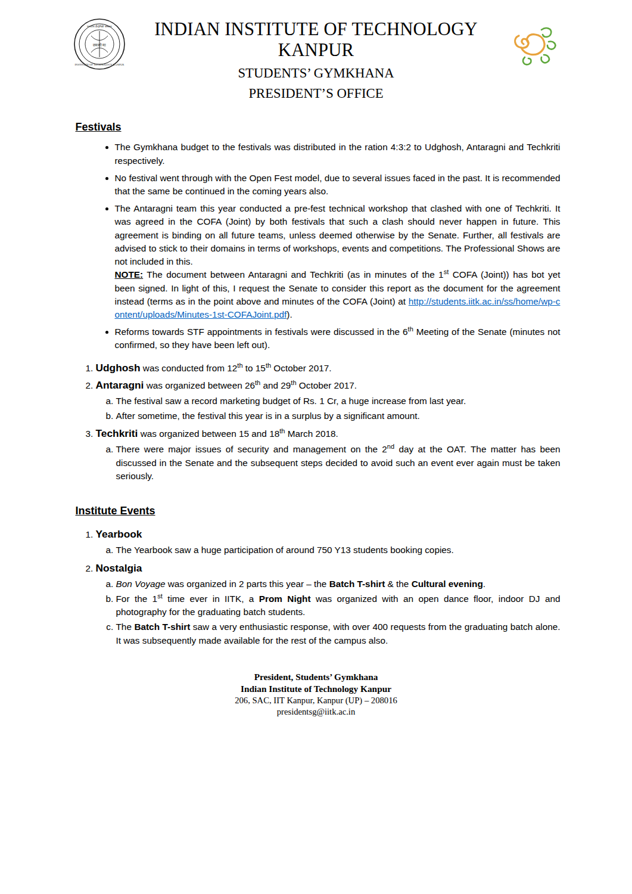भारतीय प्रौद्योगिकी संस्थान INSTITUTE OF TECHNOLOGY KANPUR तमसो मा
INDIAN INSTITUTE OF TECHNOLOGY KANPUR
STUDENTS’ GYMKHANA
PRESIDENT’S OFFICE
Festivals
The Gymkhana budget to the festivals was distributed in the ration 4:3:2 to Udghosh, Antaragni and Techkriti respectively.
No festival went through with the Open Fest model, due to several issues faced in the past. It is recommended that the same be continued in the coming years also.
The Antaragni team this year conducted a pre-fest technical workshop that clashed with one of Techkriti. It was agreed in the COFA (Joint) by both festivals that such a clash should never happen in future. This agreement is binding on all future teams, unless deemed otherwise by the Senate. Further, all festivals are advised to stick to their domains in terms of workshops, events and competitions. The Professional Shows are not included in this.
NOTE: The document between Antaragni and Techkriti (as in minutes of the 1st COFA (Joint)) has bot yet been signed. In light of this, I request the Senate to consider this report as the document for the agreement instead (terms as in the point above and minutes of the COFA (Joint) at http://students.iitk.ac.in/ss/home/wp-content/uploads/Minutes-1st-COFAJoint.pdf).
Reforms towards STF appointments in festivals were discussed in the 6th Meeting of the Senate (minutes not confirmed, so they have been left out).
Udghosh was conducted from 12th to 15th October 2017.
Antaragni was organized between 26th and 29th October 2017.
The festival saw a record marketing budget of Rs. 1 Cr, a huge increase from last year.
After sometime, the festival this year is in a surplus by a significant amount.
Techkriti was organized between 15 and 18th March 2018.
There were major issues of security and management on the 2nd day at the OAT. The matter has been discussed in the Senate and the subsequent steps decided to avoid such an event ever again must be taken seriously.
Institute Events
Yearbook
The Yearbook saw a huge participation of around 750 Y13 students booking copies.
Nostalgia
Bon Voyage was organized in 2 parts this year – the Batch T-shirt & the Cultural evening.
For the 1st time ever in IITK, a Prom Night was organized with an open dance floor, indoor DJ and photography for the graduating batch students.
The Batch T-shirt saw a very enthusiastic response, with over 400 requests from the graduating batch alone. It was subsequently made available for the rest of the campus also.
President, Students’ Gymkhana
Indian Institute of Technology Kanpur
206, SAC, IIT Kanpur, Kanpur (UP) – 208016
presidentsg@iitk.ac.in